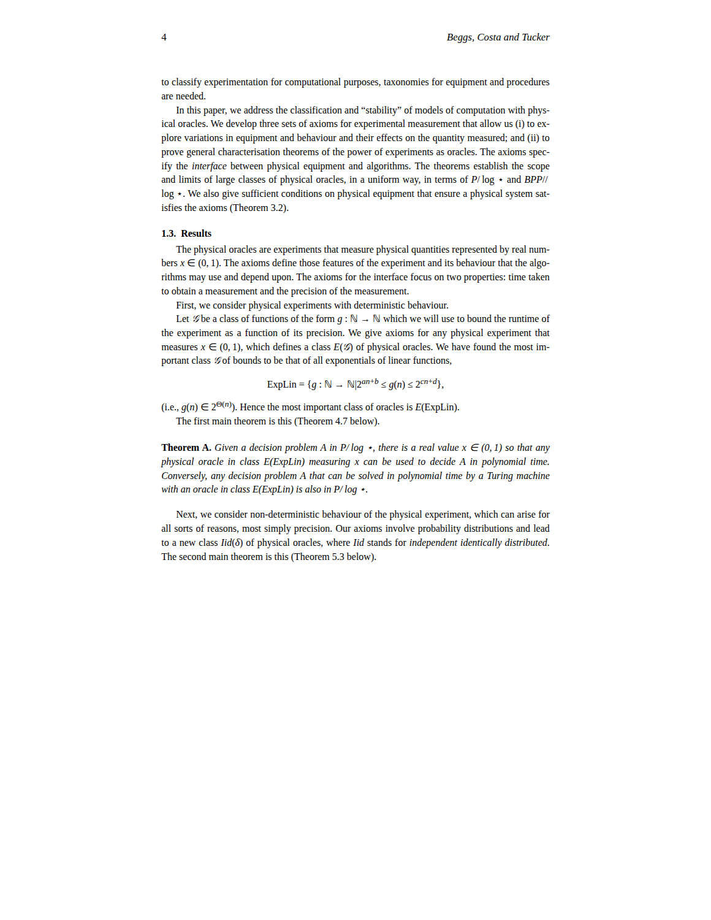4 Beggs, Costa and Tucker
to classify experimentation for computational purposes, taxonomies for equipment and procedures are needed.
In this paper, we address the classification and “stability” of models of computation with physical oracles. We develop three sets of axioms for experimental measurement that allow us (i) to explore variations in equipment and behaviour and their effects on the quantity measured; and (ii) to prove general characterisation theorems of the power of experiments as oracles. The axioms specify the interface between physical equipment and algorithms. The theorems establish the scope and limits of large classes of physical oracles, in a uniform way, in terms of P/ log ⋆ and BPP// log ⋆. We also give sufficient conditions on physical equipment that ensure a physical system satisfies the axioms (Theorem 3.2).
1.3. Results
The physical oracles are experiments that measure physical quantities represented by real numbers x ∈ (0, 1). The axioms define those features of the experiment and its behaviour that the algorithms may use and depend upon. The axioms for the interface focus on two properties: time taken to obtain a measurement and the precision of the measurement.
First, we consider physical experiments with deterministic behaviour.
Let 𝒢 be a class of functions of the form g : ℕ → ℕ which we will use to bound the runtime of the experiment as a function of its precision. We give axioms for any physical experiment that measures x ∈ (0, 1), which defines a class E(𝒢) of physical oracles. We have found the most important class 𝒢 of bounds to be that of all exponentials of linear functions,
ExpLin = {g : ℕ → ℕ|2an+b ≤ g(n) ≤ 2cn+d},
(i.e., g(n) ∈ 2Θ(n)). Hence the most important class of oracles is E(ExpLin).
The first main theorem is this (Theorem 4.7 below).
Theorem A. Given a decision problem A in P/ log ⋆, there is a real value x ∈ (0, 1) so that any physical oracle in class E(ExpLin) measuring x can be used to decide A in polynomial time. Conversely, any decision problem A that can be solved in polynomial time by a Turing machine with an oracle in class E(ExpLin) is also in P/ log ⋆.
Next, we consider non-deterministic behaviour of the physical experiment, which can arise for all sorts of reasons, most simply precision. Our axioms involve probability distributions and lead to a new class Iid(δ) of physical oracles, where Iid stands for independent identically distributed. The second main theorem is this (Theorem 5.3 below).